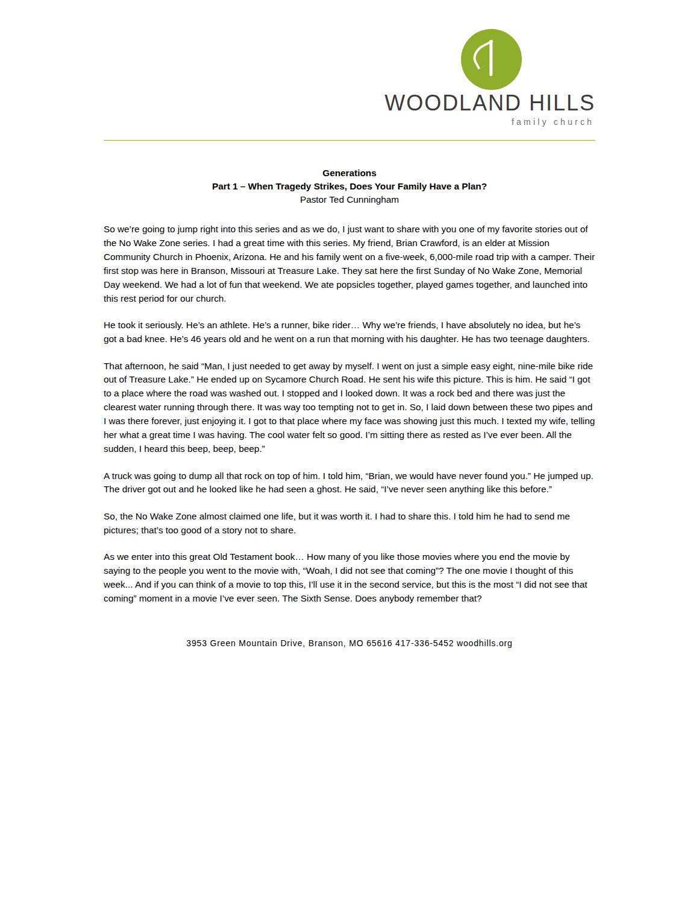WOODLAND HILLS
family church
Generations
Part 1 – When Tragedy Strikes, Does Your Family Have a Plan?
Pastor Ted Cunningham
So we’re going to jump right into this series and as we do, I just want to share with you one of my favorite stories out of the No Wake Zone series. I had a great time with this series. My friend, Brian Crawford, is an elder at Mission Community Church in Phoenix, Arizona. He and his family went on a five-week, 6,000-mile road trip with a camper. Their first stop was here in Branson, Missouri at Treasure Lake. They sat here the first Sunday of No Wake Zone, Memorial Day weekend. We had a lot of fun that weekend. We ate popsicles together, played games together, and launched into this rest period for our church.
He took it seriously. He’s an athlete. He’s a runner, bike rider… Why we’re friends, I have absolutely no idea, but he’s got a bad knee. He’s 46 years old and he went on a run that morning with his daughter. He has two teenage daughters.
That afternoon, he said “Man, I just needed to get away by myself. I went on just a simple easy eight, nine-mile bike ride out of Treasure Lake.” He ended up on Sycamore Church Road. He sent his wife this picture. This is him. He said “I got to a place where the road was washed out. I stopped and I looked down. It was a rock bed and there was just the clearest water running through there. It was way too tempting not to get in. So, I laid down between these two pipes and I was there forever, just enjoying it. I got to that place where my face was showing just this much. I texted my wife, telling her what a great time I was having. The cool water felt so good. I’m sitting there as rested as I’ve ever been. All the sudden, I heard this beep, beep, beep.”
A truck was going to dump all that rock on top of him. I told him, “Brian, we would have never found you.” He jumped up. The driver got out and he looked like he had seen a ghost. He said, “I’ve never seen anything like this before.”
So, the No Wake Zone almost claimed one life, but it was worth it. I had to share this. I told him he had to send me pictures; that’s too good of a story not to share.
As we enter into this great Old Testament book… How many of you like those movies where you end the movie by saying to the people you went to the movie with, “Woah, I did not see that coming”? The one movie I thought of this week... And if you can think of a movie to top this, I’ll use it in the second service, but this is the most “I did not see that coming” moment in a movie I’ve ever seen. The Sixth Sense. Does anybody remember that?
3953 Green Mountain Drive, Branson, MO 65616 417-336-5452 woodhills.org